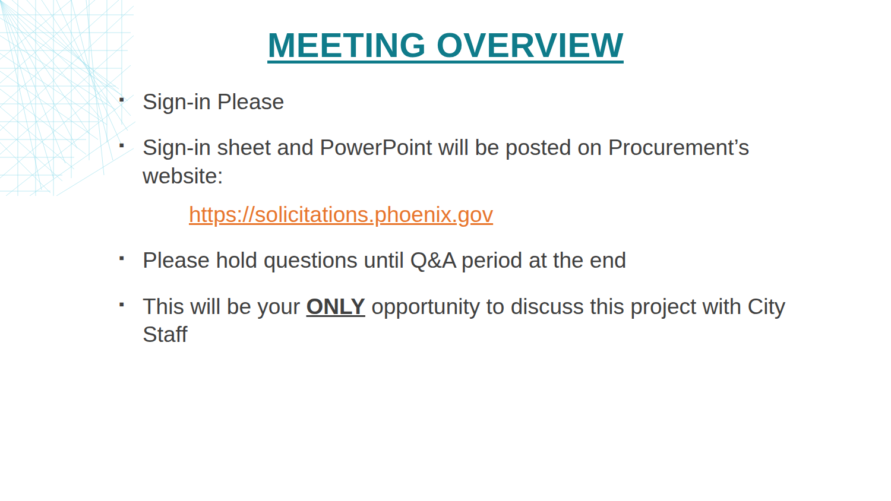MEETING OVERVIEW
Sign-in Please
Sign-in sheet and PowerPoint will be posted on Procurement’s website:
https://solicitations.phoenix.gov
Please hold questions until Q&A period at the end
This will be your ONLY opportunity to discuss this project with City Staff